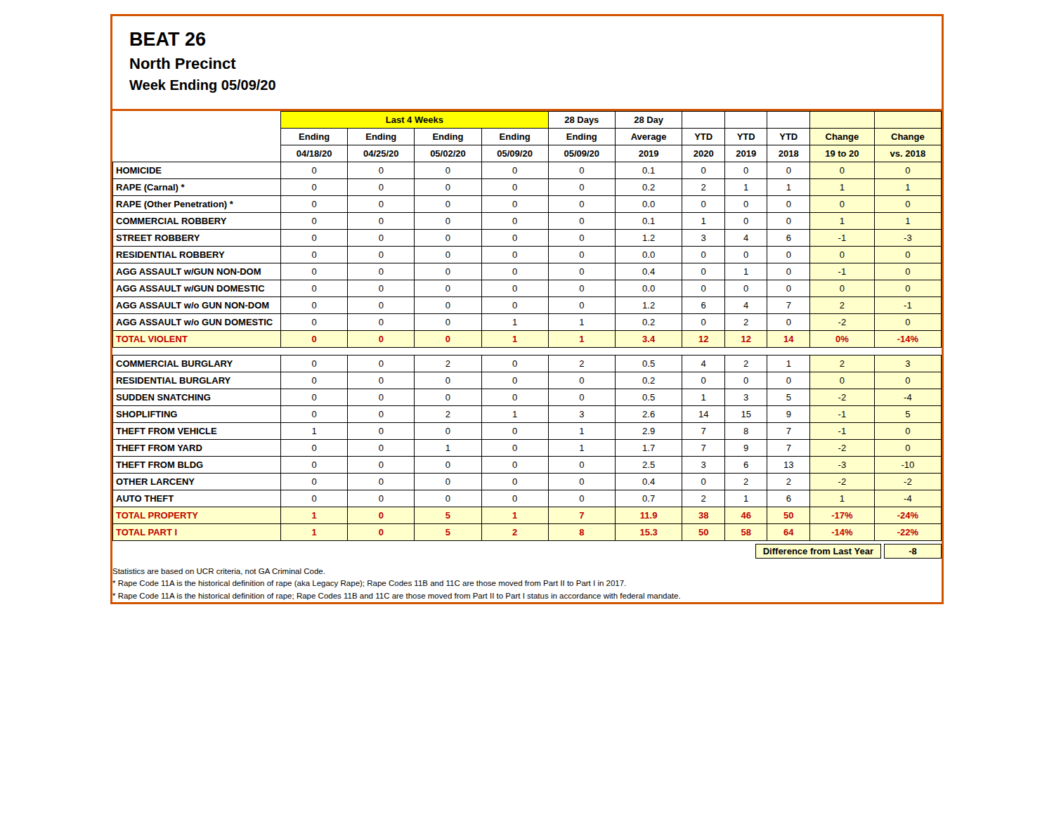BEAT 26
North Precinct
Week Ending 05/09/20
| | Last 4 Weeks | 28 Days | 28 Day | | | | | |
| --- | --- | --- | --- | --- | --- | --- | --- | --- |
| | Ending | Ending | Ending | Ending | Ending | Average | YTD | YTD | YTD | Change | Change |
| | 04/18/20 | 04/25/20 | 05/02/20 | 05/09/20 | 05/09/20 | 2019 | 2020 | 2019 | 2018 | 19 to 20 | vs. 2018 |
| HOMICIDE | 0 | 0 | 0 | 0 | 0 | 0.1 | 0 | 0 | 0 | 0 | 0 |
| RAPE (Carnal) * | 0 | 0 | 0 | 0 | 0 | 0.2 | 2 | 1 | 1 | 1 | 1 |
| RAPE (Other Penetration) * | 0 | 0 | 0 | 0 | 0 | 0.0 | 0 | 0 | 0 | 0 | 0 |
| COMMERCIAL ROBBERY | 0 | 0 | 0 | 0 | 0 | 0.1 | 1 | 0 | 0 | 1 | 1 |
| STREET ROBBERY | 0 | 0 | 0 | 0 | 0 | 1.2 | 3 | 4 | 6 | -1 | -3 |
| RESIDENTIAL ROBBERY | 0 | 0 | 0 | 0 | 0 | 0.0 | 0 | 0 | 0 | 0 | 0 |
| AGG ASSAULT w/GUN NON-DOM | 0 | 0 | 0 | 0 | 0 | 0.4 | 0 | 1 | 0 | -1 | 0 |
| AGG ASSAULT w/GUN DOMESTIC | 0 | 0 | 0 | 0 | 0 | 0.0 | 0 | 0 | 0 | 0 | 0 |
| AGG ASSAULT w/o GUN NON-DOM | 0 | 0 | 0 | 0 | 0 | 1.2 | 6 | 4 | 7 | 2 | -1 |
| AGG ASSAULT w/o GUN DOMESTIC | 0 | 0 | 0 | 1 | 1 | 0.2 | 0 | 2 | 0 | -2 | 0 |
| TOTAL VIOLENT | 0 | 0 | 0 | 1 | 1 | 3.4 | 12 | 12 | 14 | 0% | -14% |
| COMMERCIAL BURGLARY | 0 | 0 | 2 | 0 | 2 | 0.5 | 4 | 2 | 1 | 2 | 3 |
| RESIDENTIAL BURGLARY | 0 | 0 | 0 | 0 | 0 | 0.2 | 0 | 0 | 0 | 0 | 0 |
| SUDDEN SNATCHING | 0 | 0 | 0 | 0 | 0 | 0.5 | 1 | 3 | 5 | -2 | -4 |
| SHOPLIFTING | 0 | 0 | 2 | 1 | 3 | 2.6 | 14 | 15 | 9 | -1 | 5 |
| THEFT FROM VEHICLE | 1 | 0 | 0 | 0 | 1 | 2.9 | 7 | 8 | 7 | -1 | 0 |
| THEFT FROM YARD | 0 | 0 | 1 | 0 | 1 | 1.7 | 7 | 9 | 7 | -2 | 0 |
| THEFT FROM BLDG | 0 | 0 | 0 | 0 | 0 | 2.5 | 3 | 6 | 13 | -3 | -10 |
| OTHER LARCENY | 0 | 0 | 0 | 0 | 0 | 0.4 | 0 | 2 | 2 | -2 | -2 |
| AUTO THEFT | 0 | 0 | 0 | 0 | 0 | 0.7 | 2 | 1 | 6 | 1 | -4 |
| TOTAL PROPERTY | 1 | 0 | 5 | 1 | 7 | 11.9 | 38 | 46 | 50 | -17% | -24% |
| TOTAL PART I | 1 | 0 | 5 | 2 | 8 | 15.3 | 50 | 58 | 64 | -14% | -22% |
Difference from Last Year-8
Statistics are based on UCR criteria, not GA Criminal Code.
* Rape Code 11A is the historical definition of rape (aka Legacy Rape); Rape Codes 11B and 11C are those moved from Part II to Part I in 2017.
* Rape Code 11A is the historical definition of rape; Rape Codes 11B and 11C are those moved from Part II to Part I status in accordance with federal mandate.